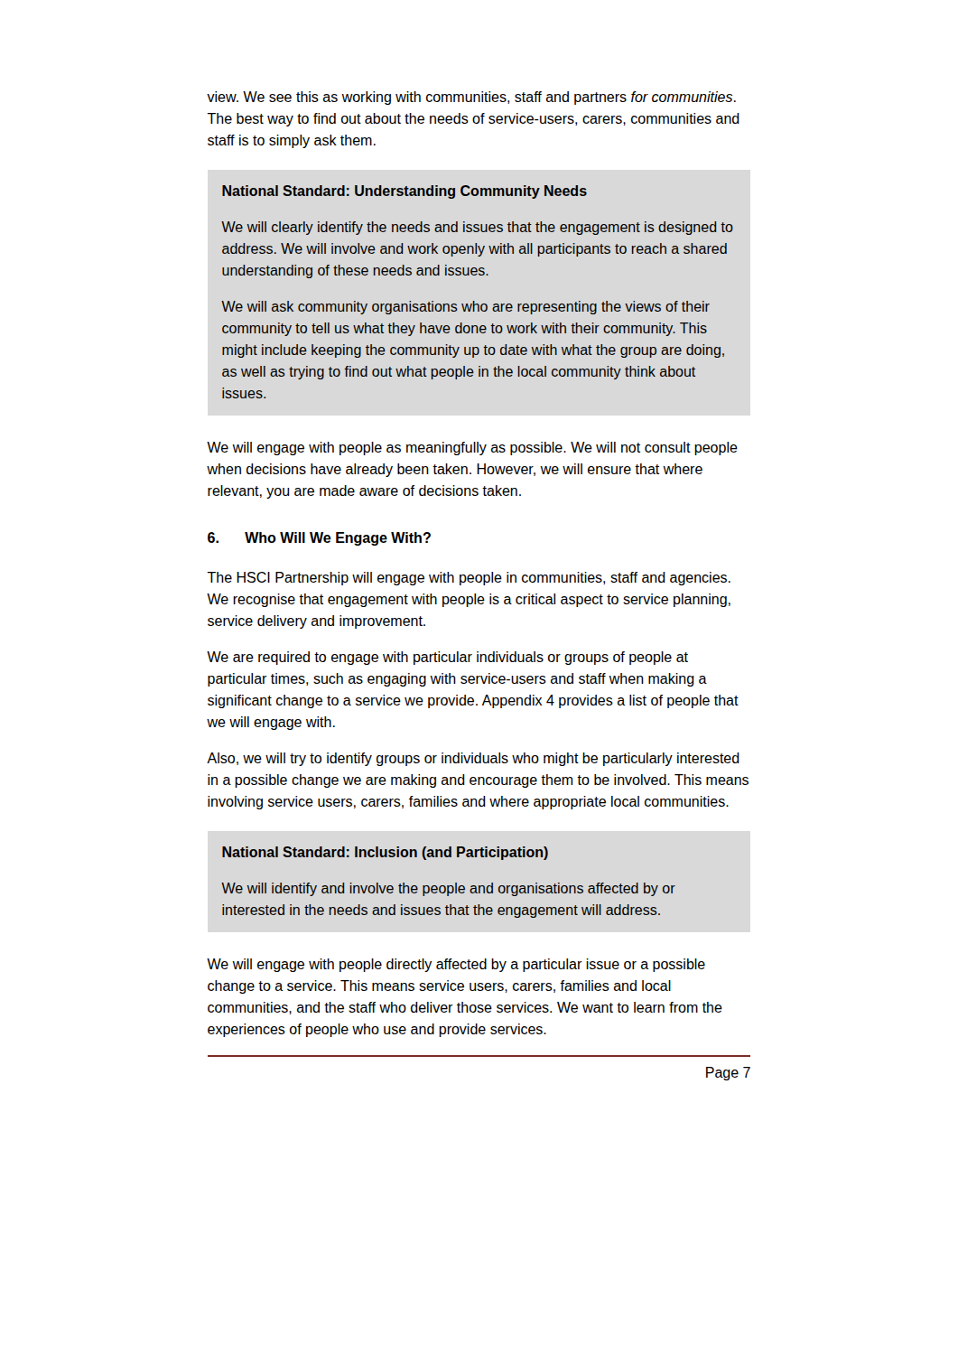view. We see this as working with communities, staff and partners for communities. The best way to find out about the needs of service-users, carers, communities and staff is to simply ask them.
National Standard: Understanding Community Needs
We will clearly identify the needs and issues that the engagement is designed to address. We will involve and work openly with all participants to reach a shared understanding of these needs and issues.
We will ask community organisations who are representing the views of their community to tell us what they have done to work with their community. This might include keeping the community up to date with what the group are doing, as well as trying to find out what people in the local community think about issues.
We will engage with people as meaningfully as possible. We will not consult people when decisions have already been taken. However, we will ensure that where relevant, you are made aware of decisions taken.
6. Who Will We Engage With?
The HSCI Partnership will engage with people in communities, staff and agencies. We recognise that engagement with people is a critical aspect to service planning, service delivery and improvement.
We are required to engage with particular individuals or groups of people at particular times, such as engaging with service-users and staff when making a significant change to a service we provide. Appendix 4 provides a list of people that we will engage with.
Also, we will try to identify groups or individuals who might be particularly interested in a possible change we are making and encourage them to be involved. This means involving service users, carers, families and where appropriate local communities.
National Standard: Inclusion (and Participation)
We will identify and involve the people and organisations affected by or interested in the needs and issues that the engagement will address.
We will engage with people directly affected by a particular issue or a possible change to a service. This means service users, carers, families and local communities, and the staff who deliver those services. We want to learn from the experiences of people who use and provide services.
Page 7